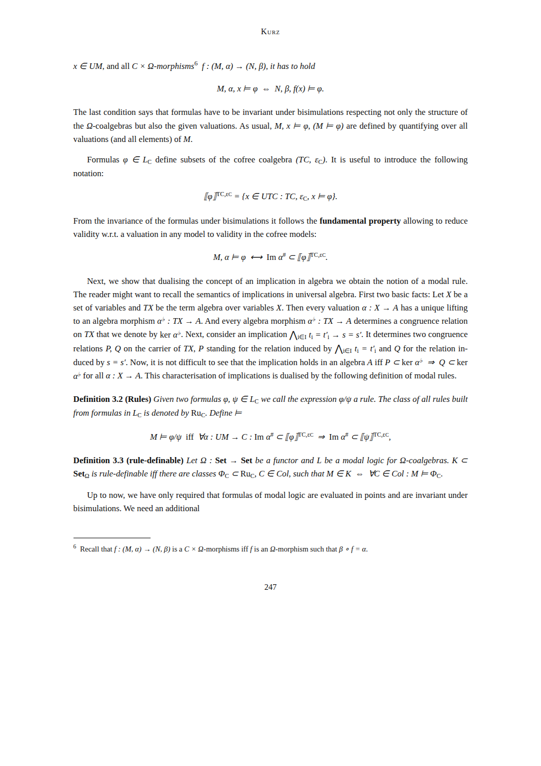Kurz
x ∈ UM, and all C × Ω-morphisms 6 f : (M, α) → (N, β), it has to hold
M, α, x ⊨ φ ⇔ N, β, f(x) ⊨ φ.
The last condition says that formulas have to be invariant under bisimulations respecting not only the structure of the Ω-coalgebras but also the given valuations. As usual, M, x ⊨ φ, (M ⊨ φ) are defined by quantifying over all valuations (and all elements) of M.
Formulas φ ∈ LC define subsets of the cofree coalgebra (TC, εC). It is useful to introduce the following notation:
φ TC,εC = {x ∈ UTC : TC, εC, x ⊨ φ}.
From the invariance of the formulas under bisimulations it follows the fundamental property allowing to reduce validity w.r.t. a valuation in any model to validity in the cofree models:
M, α ⊨ φ ⟷ Im α# ⊂ φ TC,εC.
Next, we show that dualising the concept of an implication in algebra we obtain the notion of a modal rule. The reader might want to recall the semantics of implications in universal algebra. First two basic facts: Let X be a set of variables and TX be the term algebra over variables X. Then every valuation α : X → A has a unique lifting to an algebra morphism α♭ : TX → A. And every algebra morphism α♭ : TX → A determines a congruence relation on TX that we denote by ker α♭. Next, consider an implication ⋀i∈I ti = t′i → s = s′. It determines two congruence relations P, Q on the carrier of TX, P standing for the relation induced by ⋀i∈I ti = t′i and Q for the relation induced by s = s′. Now, it is not difficult to see that the implication holds in an algebra A iff P ⊂ ker α♭ ⇒ Q ⊂ ker α♭ for all α : X → A. This characterisation of implications is dualised by the following definition of modal rules.
Definition 3.2 (Rules) Given two formulas φ, ψ ∈ LC we call the expression φ/ψ a rule. The class of all rules built from formulas in LC is denoted by Ru C. Define ⊨
M ⊨ φ/ψ iff ∀α : UM → C : Im α# ⊂ φ TC,εC ⇒ Im α# ⊂ ψ TC,εC,
Definition 3.3 (rule-definable) Let Ω : Set → Set be a functor and L be a modal logic for Ω-coalgebras. K ⊂ Set Ω is rule-definable iff there are classes ΦC ⊂ Ru C, C ∈ Col, such that M ∈ K ⇔ ∀C ∈ Col : M ⊨ ΦC.
Up to now, we have only required that formulas of modal logic are evaluated in points and are invariant under bisimulations. We need an additional
6 Recall that f : (M, α) → (N, β) is a C × Ω-morphisms iff f is an Ω-morphism such that β ∘ f = α.
247